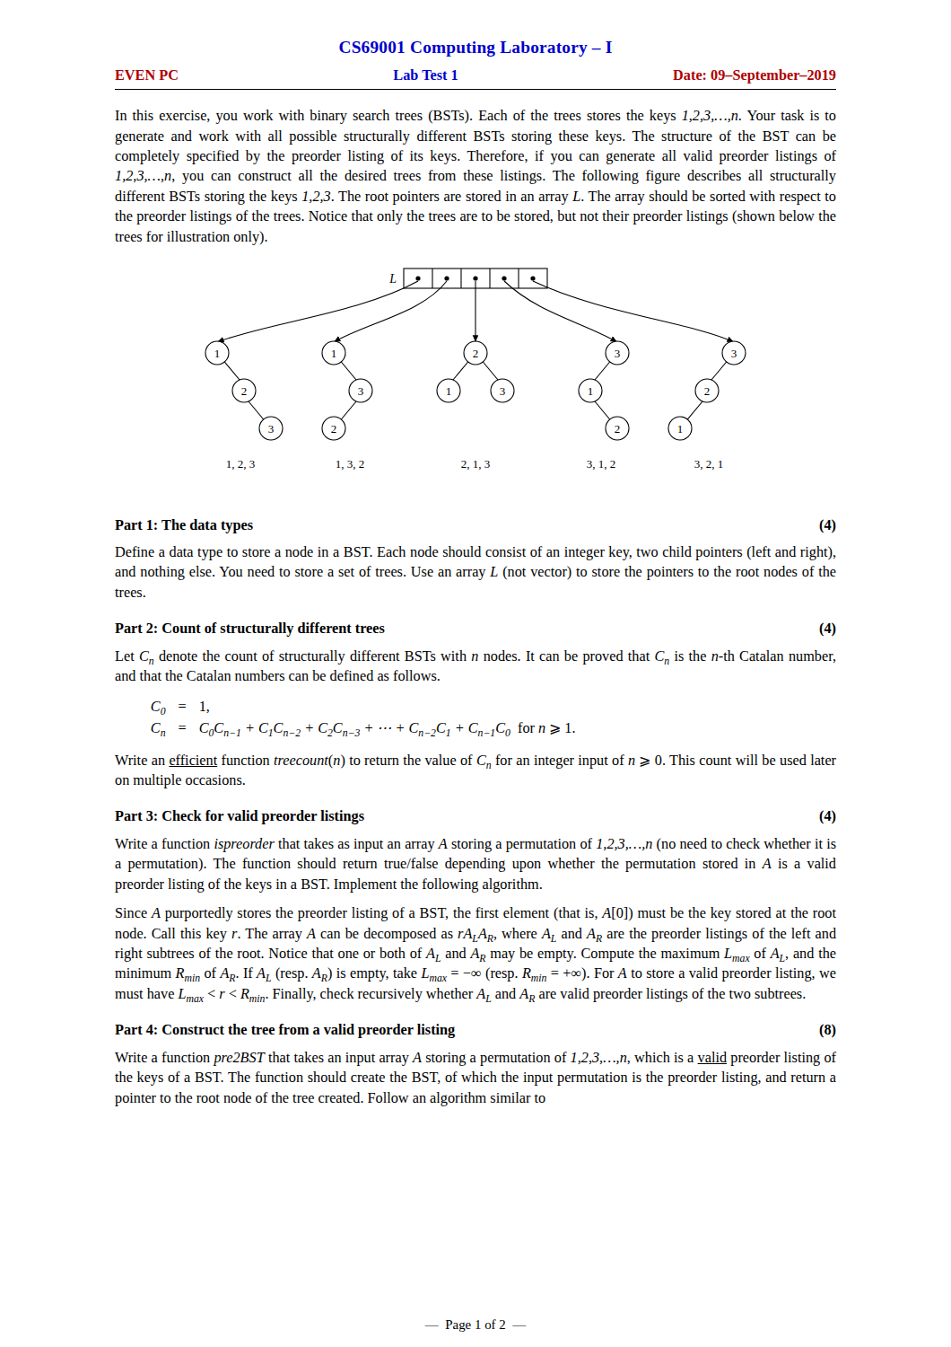CS69001 Computing Laboratory – I
EVEN PC
Lab Test 1
Date: 09–September–2019
In this exercise, you work with binary search trees (BSTs). Each of the trees stores the keys 1,2,3,…,n. Your task is to generate and work with all possible structurally different BSTs storing these keys. The structure of the BST can be completely specified by the preorder listing of its keys. Therefore, if you can generate all valid preorder listings of 1,2,3,…,n, you can construct all the desired trees from these listings. The following figure describes all structurally different BSTs storing the keys 1,2,3. The root pointers are stored in an array L. The array should be sorted with respect to the preorder listings of the trees. Notice that only the trees are to be stored, but not their preorder listings (shown below the trees for illustration only).
L 1 2 3 1, 2, 3 1 3 2 1, 3, 2 2 1 3 2, 1, 3 3 1 2 3, 1, 2 3 2 1 3, 2, 1
Part 1: The data types(4)
Define a data type to store a node in a BST. Each node should consist of an integer key, two child pointers (left and right), and nothing else. You need to store a set of trees. Use an array L (not vector) to store the pointers to the root nodes of the trees.
Part 2: Count of structurally different trees(4)
Let Cn denote the count of structurally different BSTs with n nodes. It can be proved that Cn is the n-th Catalan number, and that the Catalan numbers can be defined as follows.
| C 0 | = | 1, |
| C n | = | C 0 C n−1 + C 1 C n−2 + C 2 C n−3 + ⋯ + C n−2 C 1 + C n−1 C 0 for n ⩾ 1. |
Write an efficient function treecount(n) to return the value of Cn for an integer input of n ⩾ 0. This count will be used later on multiple occasions.
Part 3: Check for valid preorder listings(4)
Write a function ispreorder that takes as input an array A storing a permutation of 1,2,3,…,n (no need to check whether it is a permutation). The function should return true/false depending upon whether the permutation stored in A is a valid preorder listing of the keys in a BST. Implement the following algorithm.
Since A purportedly stores the preorder listing of a BST, the first element (that is, A[0]) must be the key stored at the root node. Call this key r. The array A can be decomposed as rALAR, where AL and AR are the preorder listings of the left and right subtrees of the root. Notice that one or both of AL and AR may be empty. Compute the maximum Lmax of AL, and the minimum Rmin of AR. If AL (resp. AR) is empty, take Lmax = −∞ (resp. Rmin = +∞). For A to store a valid preorder listing, we must have Lmax < r < Rmin. Finally, check recursively whether AL and AR are valid preorder listings of the two subtrees.
Part 4: Construct the tree from a valid preorder listing(8)
Write a function pre2BST that takes an input array A storing a permutation of 1,2,3,…,n, which is a valid preorder listing of the keys of a BST. The function should create the BST, of which the input permutation is the preorder listing, and return a pointer to the root node of the tree created. Follow an algorithm similar to
— Page 1 of 2 —